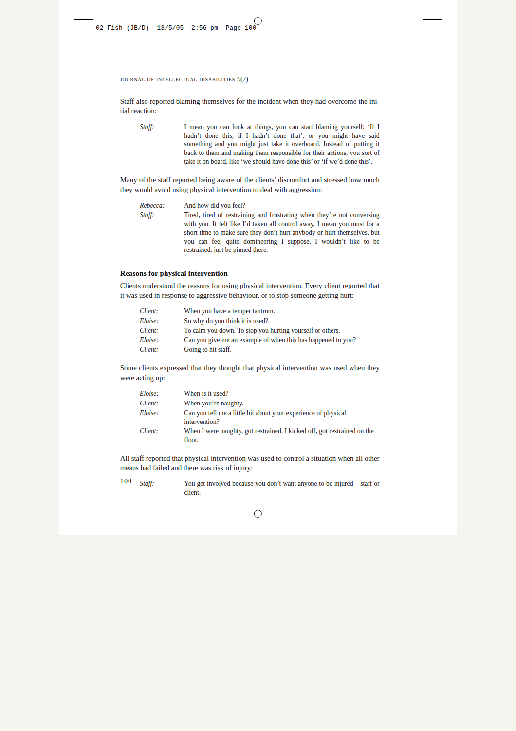02 Fish (JB/D) 13/5/05 2:56 pm Page 100
journal of intellectual disabilities 9(2)
Staff also reported blaming themselves for the incident when they had overcome the initial reaction:
Staff:
I mean you can look at things, you can start blaming yourself; ‘If I hadn’t done this, if I hadn’t done that’, or you might have said something and you might just take it overboard. Instead of putting it back to them and making them responsible for their actions, you sort of take it on board, like ‘we should have done this’ or ‘if we’d done this’.
Many of the staff reported being aware of the clients’ discomfort and stressed how much they would avoid using physical intervention to deal with aggression:
Rebecca:
And how did you feel?
Staff:
Tired, tired of restraining and frustrating when they’re not conversing with you. It felt like I’d taken all control away, I mean you must for a short time to make sure they don’t hurt anybody or hurt themselves, but you can feel quite domineering I suppose. I wouldn’t like to be restrained, just be pinned there.
Reasons for physical intervention
Clients understood the reasons for using physical intervention. Every client reported that it was used in response to aggressive behaviour, or to stop someone getting hurt:
Client:
When you have a temper tantrum.
Eloise:
So why do you think it is used?
Client:
To calm you down. To stop you hurting yourself or others.
Eloise:
Can you give me an example of when this has happened to you?
Client:
Going to hit staff.
Some clients expressed that they thought that physical intervention was used when they were acting up:
Eloise:
When is it used?
Client:
When you’re naughty.
Eloise:
Can you tell me a little bit about your experience of physical intervention?
Client:
When I were naughty, got restrained. I kicked off, got restrained on the floor.
All staff reported that physical intervention was used to control a situation when all other means had failed and there was risk of injury:
Staff:
You get involved because you don’t want anyone to be injured – staff or client.
100